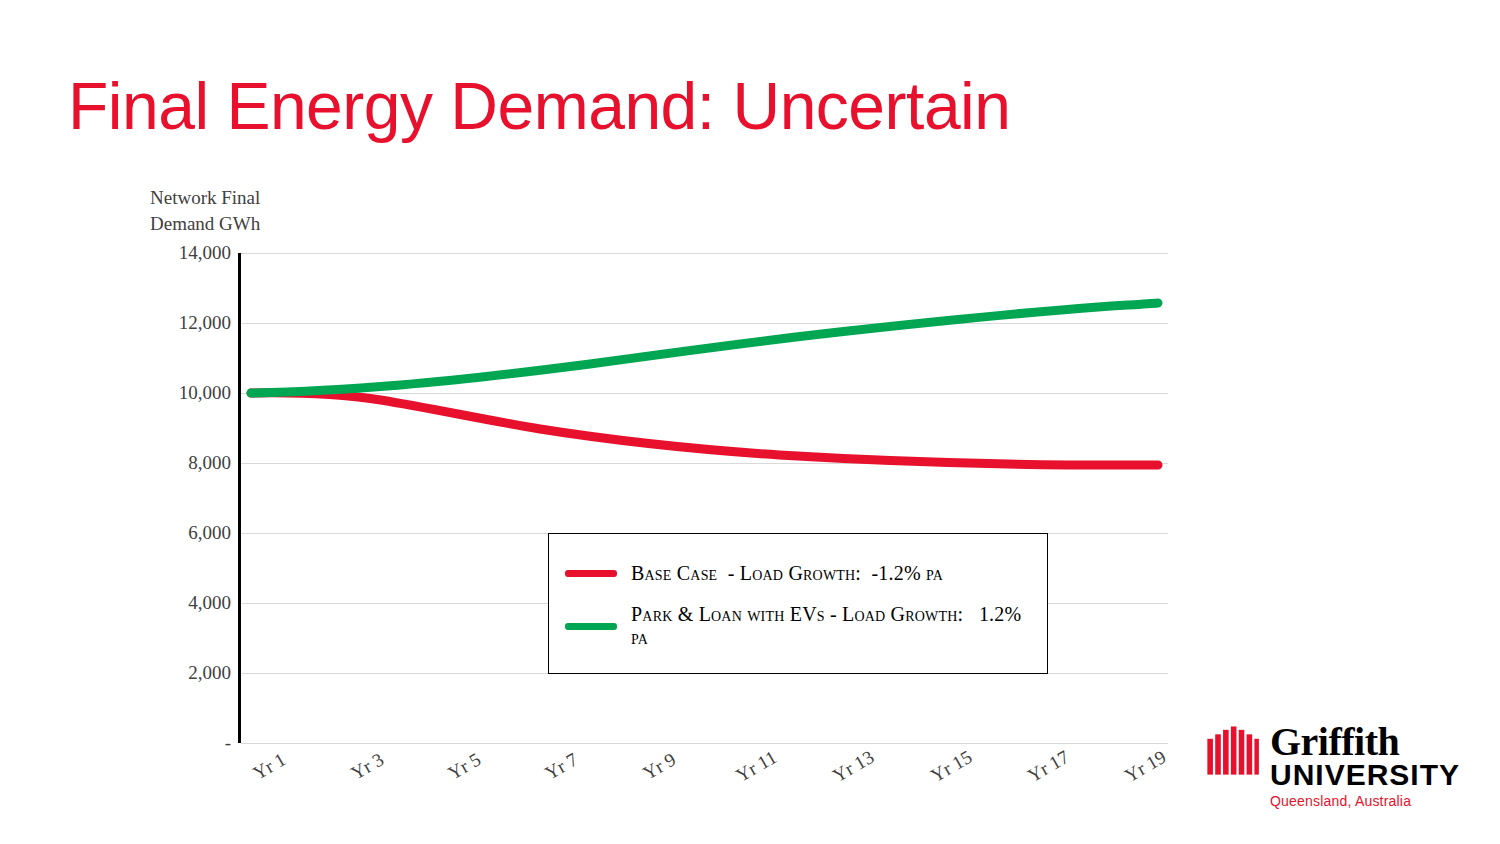Final Energy Demand: Uncertain
Network Final
Demand GWh
14,000
12,000
10,000
8,000
6,000
4,000
2,000
-
Yr 1
Yr 3
Yr 5
Yr 7
Yr 9
Yr 11
Yr 13
Yr 15
Yr 17
Yr 19
Base Case - Load Growth: -1.2% pa
Park & Loan with EVs - Load Growth: 1.2% pa
Griffith
UNIVERSITY
Queensland, Australia